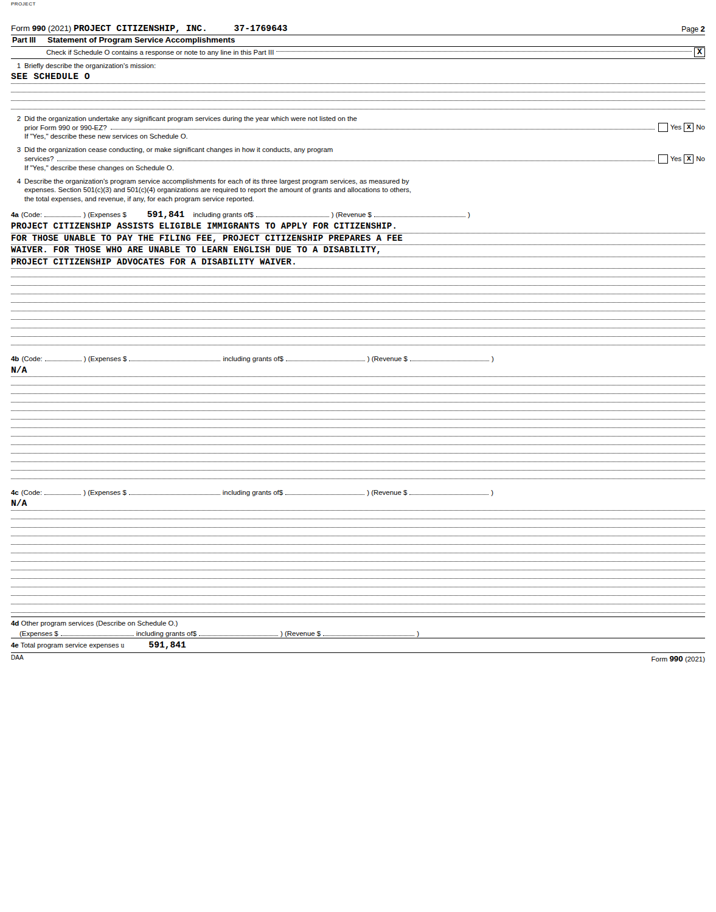PROJECT
Form 990 (2021) PROJECT CITIZENSHIP, INC. 37-1769643
Page 2
Part III
Statement of Program Service Accomplishments
Check if Schedule O contains a response or note to any line in this Part III X
1
Briefly describe the organization's mission:
SEE SCHEDULE O
2
Did the organization undertake any significant program services during the year which were not listed on the
prior Form 990 or 990-EZ?
Yes X No
If "Yes," describe these new services on Schedule O.
3
Did the organization cease conducting, or make significant changes in how it conducts, any program
services?
Yes X No
If "Yes," describe these changes on Schedule O.
4
Describe the organization's program service accomplishments for each of its three largest program services, as measured by
expenses. Section 501(c)(3) and 501(c)(4) organizations are required to report the amount of grants and allocations to others,
the total expenses, and revenue, if any, for each program service reported.
4a (Code: ) (Expenses $ 591,841 including grants of$ ) (Revenue $ )
PROJECT CITIZENSHIP ASSISTS ELIGIBLE IMMIGRANTS TO APPLY FOR CITIZENSHIP.
FOR THOSE UNABLE TO PAY THE FILING FEE, PROJECT CITIZENSHIP PREPARES A FEE
WAIVER. FOR THOSE WHO ARE UNABLE TO LEARN ENGLISH DUE TO A DISABILITY,
PROJECT CITIZENSHIP ADVOCATES FOR A DISABILITY WAIVER.
4b (Code: ) (Expenses $ including grants of$ ) (Revenue $ )
N/A
4c (Code: ) (Expenses $ including grants of$ ) (Revenue $ )
N/A
4d Other program services (Describe on Schedule O.)
(Expenses $ including grants of$ ) (Revenue $ )
4e Total program service expenses u 591,841
DAA Form 990 (2021)